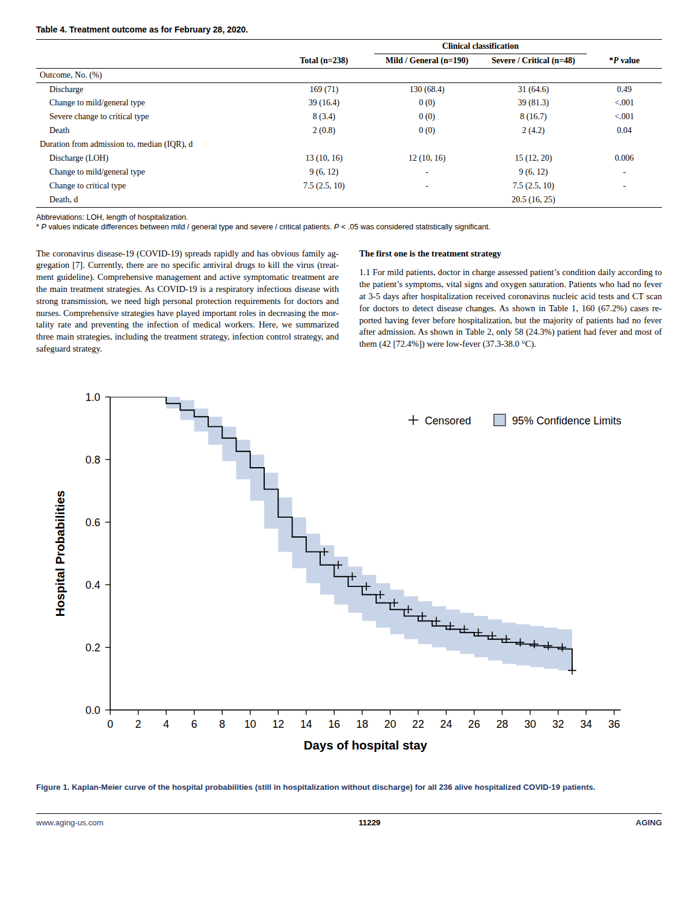Table 4. Treatment outcome as for February 28, 2020.
| | Total (n=238) | Clinical classification | * P value |
| --- | --- | --- | --- |
| | Mild / General (n=190) | Severe / Critical (n=48) |
| Outcome, No. (%) | | | | |
| Discharge | 169 (71) | 130 (68.4) | 31 (64.6) | 0.49 |
| Change to mild/general type | 39 (16.4) | 0 (0) | 39 (81.3) | <.001 |
| Severe change to critical type | 8 (3.4) | 0 (0) | 8 (16.7) | <.001 |
| Death | 2 (0.8) | 0 (0) | 2 (4.2) | 0.04 |
| Duration from admission to, median (IQR), d | | | | |
| Discharge (LOH) | 13 (10, 16) | 12 (10, 16) | 15 (12, 20) | 0.006 |
| Change to mild/general type | 9 (6, 12) | - | 9 (6, 12) | - |
| Change to critical type | 7.5 (2.5, 10) | - | 7.5 (2.5, 10) | - |
| Death, d | | | 20.5 (16, 25) | |
Abbreviations: LOH, length of hospitalization.
* P values indicate differences between mild / general type and severe / critical patients. P < .05 was considered statistically significant.
The coronavirus disease-19 (COVID-19) spreads rapidly and has obvious family aggregation [7]. Currently, there are no specific antiviral drugs to kill the virus (treatment guideline). Comprehensive management and active symptomatic treatment are the main treatment strategies. As COVID-19 is a respiratory infectious disease with strong transmission, we need high personal protection requirements for doctors and nurses. Comprehensive strategies have played important roles in decreasing the mortality rate and preventing the infection of medical workers. Here, we summarized three main strategies, including the treatment strategy, infection control strategy, and safeguard strategy.
The first one is the treatment strategy
1.1 For mild patients, doctor in charge assessed patient’s condition daily according to the patient’s symptoms, vital signs and oxygen saturation. Patients who had no fever at 3-5 days after hospitalization received coronavirus nucleic acid tests and CT scan for doctors to detect disease changes. As shown in Table 1, 160 (67.2%) cases reported having fever before hospitalization, but the majority of patients had no fever after admission. As shown in Table 2, only 58 (24.3%) patient had fever and most of them (42 [72.4%]) were low-fever (37.3-38.0 °C).
0.0 0.2 0.4 0.6 0.8 1.0 0 2 4 6 8 10 12 14 16 18 20 22 24 26 28 30 32 34 36 Days of hospital stay Hospital Probabilities Censored 95% Confidence Limits
Figure 1. Kaplan-Meier curve of the hospital probabilities (still in hospitalization without discharge) for all 236 alive hospitalized COVID-19 patients.
www.aging-us.com
11229
AGING